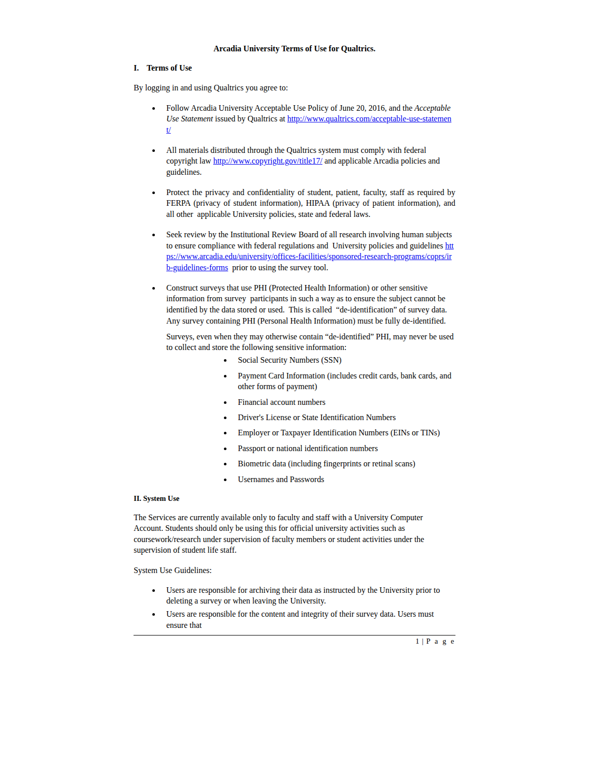Arcadia University Terms of Use for Qualtrics.
I. Terms of Use
By logging in and using Qualtrics you agree to:
Follow Arcadia University Acceptable Use Policy of June 20, 2016, and the Acceptable Use Statement issued by Qualtrics at http://www.qualtrics.com/acceptable-use-statement/
All materials distributed through the Qualtrics system must comply with federal copyright law http://www.copyright.gov/title17/ and applicable Arcadia policies and guidelines.
Protect the privacy and confidentiality of student, patient, faculty, staff as required by FERPA (privacy of student information), HIPAA (privacy of patient information), and all other applicable University policies, state and federal laws.
Seek review by the Institutional Review Board of all research involving human subjects to ensure compliance with federal regulations and University policies and guidelines https://www.arcadia.edu/university/offices-facilities/sponsored-research-programs/coprs/irb-guidelines-forms prior to using the survey tool.
Construct surveys that use PHI (Protected Health Information) or other sensitive information from survey participants in such a way as to ensure the subject cannot be identified by the data stored or used. This is called “de-identification” of survey data. Any survey containing PHI (Personal Health Information) must be fully de-identified.
Surveys, even when they may otherwise contain “de-identified” PHI, may never be used to collect and store the following sensitive information:
Social Security Numbers (SSN)
Payment Card Information (includes credit cards, bank cards, and other forms of payment)
Financial account numbers
Driver's License or State Identification Numbers
Employer or Taxpayer Identification Numbers (EINs or TINs)
Passport or national identification numbers
Biometric data (including fingerprints or retinal scans)
Usernames and Passwords
II. System Use
The Services are currently available only to faculty and staff with a University Computer Account. Students should only be using this for official university activities such as coursework/research under supervision of faculty members or student activities under the supervision of student life staff.
System Use Guidelines:
Users are responsible for archiving their data as instructed by the University prior to deleting a survey or when leaving the University.
Users are responsible for the content and integrity of their survey data. Users must ensure that
1 | P a g e